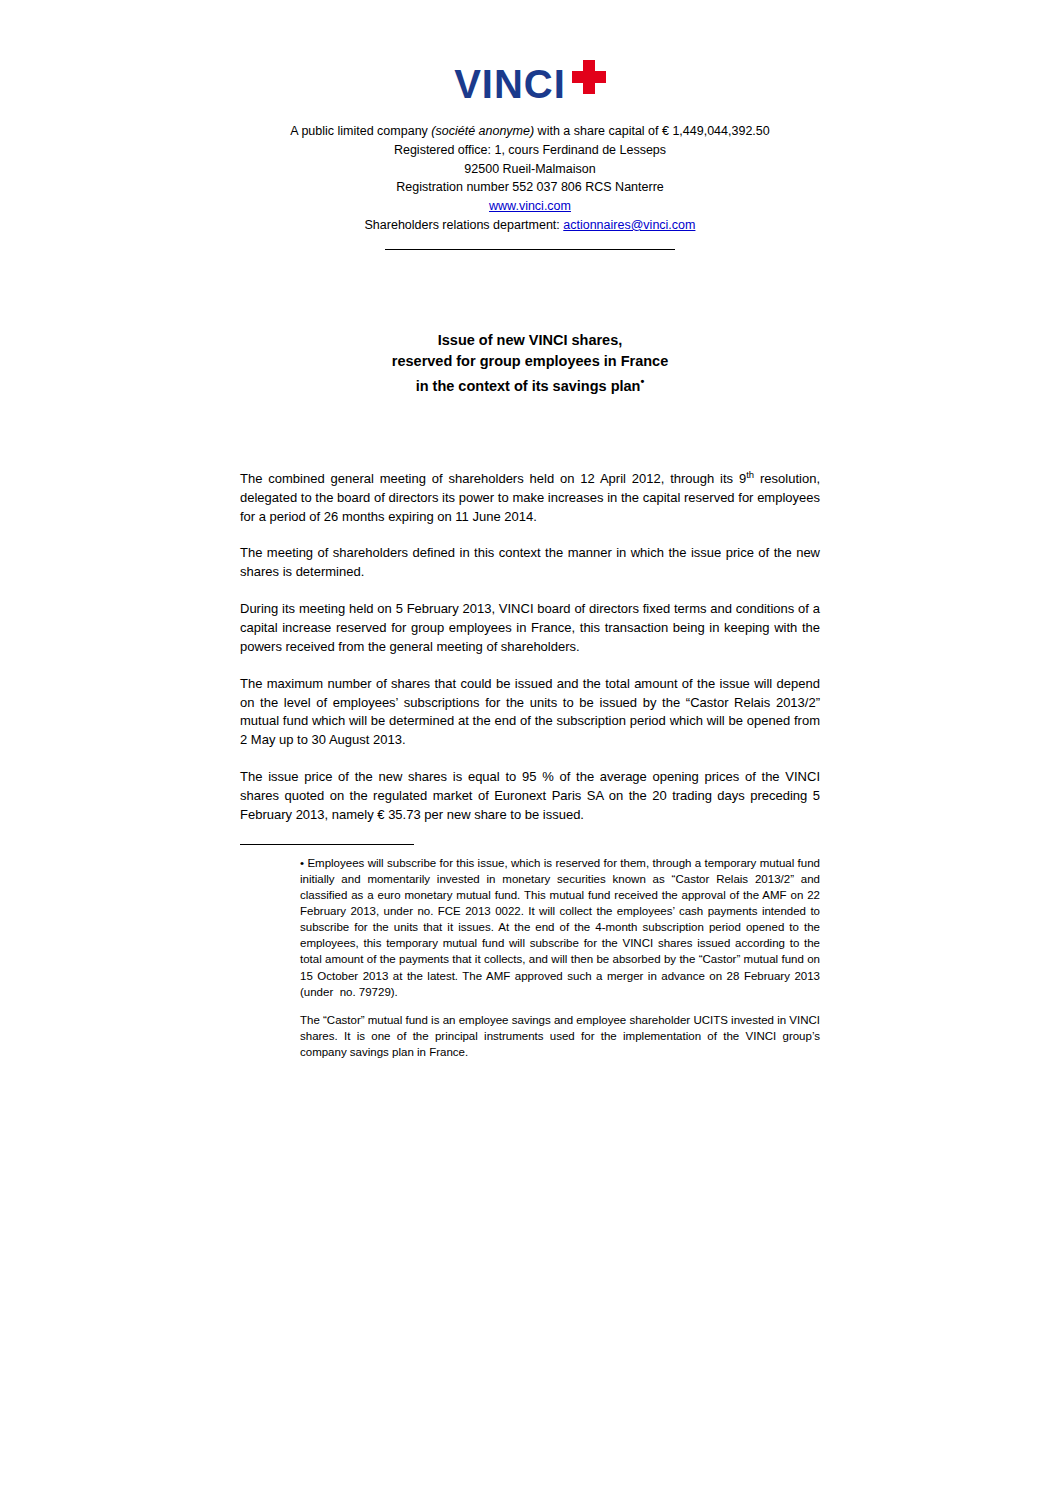VINCI
A public limited company (société anonyme) with a share capital of € 1,449,044,392.50
Registered office: 1, cours Ferdinand de Lesseps
92500 Rueil-Malmaison
Registration number 552 037 806 RCS Nanterre
www.vinci.com
Shareholders relations department: actionnaires@vinci.com
Issue of new VINCI shares,
reserved for group employees in France
in the context of its savings plan•
The combined general meeting of shareholders held on 12 April 2012, through its 9th resolution, delegated to the board of directors its power to make increases in the capital reserved for employees for a period of 26 months expiring on 11 June 2014.
The meeting of shareholders defined in this context the manner in which the issue price of the new shares is determined.
During its meeting held on 5 February 2013, VINCI board of directors fixed terms and conditions of a capital increase reserved for group employees in France, this transaction being in keeping with the powers received from the general meeting of shareholders.
The maximum number of shares that could be issued and the total amount of the issue will depend on the level of employees’ subscriptions for the units to be issued by the “Castor Relais 2013/2” mutual fund which will be determined at the end of the subscription period which will be opened from 2 May up to 30 August 2013.
The issue price of the new shares is equal to 95 % of the average opening prices of the VINCI shares quoted on the regulated market of Euronext Paris SA on the 20 trading days preceding 5 February 2013, namely € 35.73 per new share to be issued.
• Employees will subscribe for this issue, which is reserved for them, through a temporary mutual fund initially and momentarily invested in monetary securities known as “Castor Relais 2013/2” and classified as a euro monetary mutual fund. This mutual fund received the approval of the AMF on 22 February 2013, under no. FCE 2013 0022. It will collect the employees’ cash payments intended to subscribe for the units that it issues. At the end of the 4-month subscription period opened to the employees, this temporary mutual fund will subscribe for the VINCI shares issued according to the total amount of the payments that it collects, and will then be absorbed by the “Castor” mutual fund on 15 October 2013 at the latest. The AMF approved such a merger in advance on 28 February 2013 (under no. 79729).
The “Castor” mutual fund is an employee savings and employee shareholder UCITS invested in VINCI shares. It is one of the principal instruments used for the implementation of the VINCI group’s company savings plan in France.